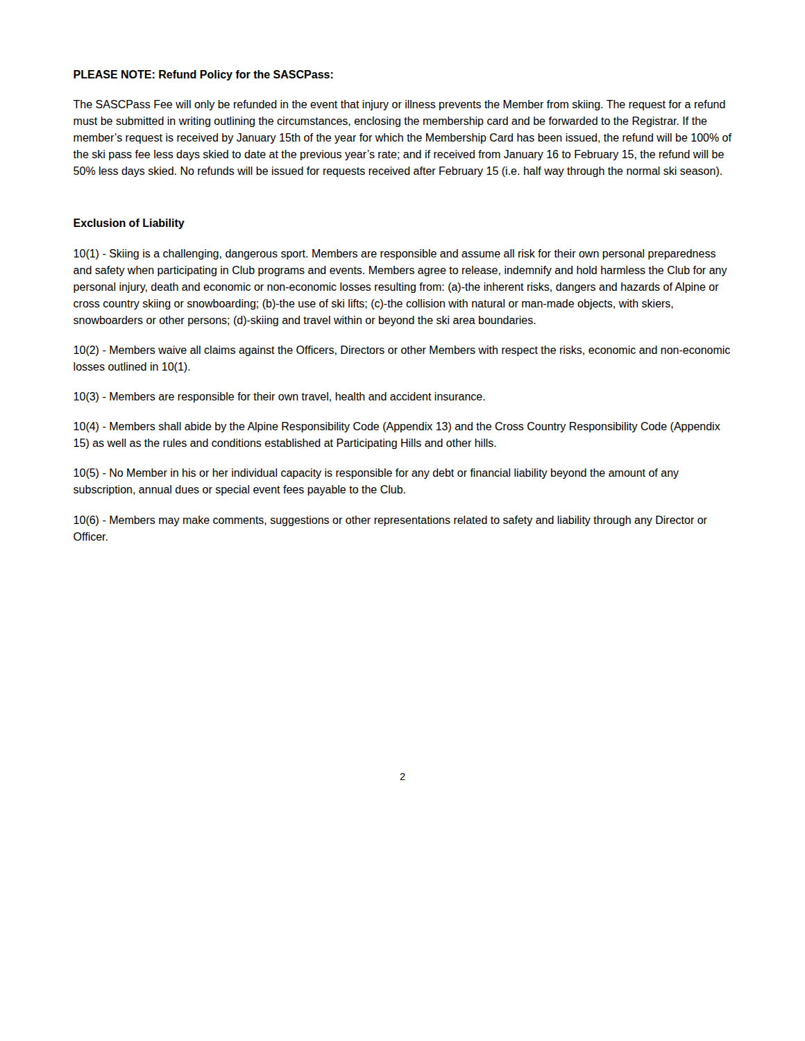PLEASE NOTE: Refund Policy for the SASCPass:
The SASCPass Fee will only be refunded in the event that injury or illness prevents the Member from skiing. The request for a refund must be submitted in writing outlining the circumstances, enclosing the membership card and be forwarded to the Registrar. If the member’s request is received by January 15th of the year for which the Membership Card has been issued, the refund will be 100% of the ski pass fee less days skied to date at the previous year’s rate; and if received from January 16 to February 15, the refund will be 50% less days skied. No refunds will be issued for requests received after February 15 (i.e. half way through the normal ski season).
Exclusion of Liability
10(1) - Skiing is a challenging, dangerous sport. Members are responsible and assume all risk for their own personal preparedness and safety when participating in Club programs and events. Members agree to release, indemnify and hold harmless the Club for any personal injury, death and economic or non-economic losses resulting from: (a)-the inherent risks, dangers and hazards of Alpine or cross country skiing or snowboarding; (b)-the use of ski lifts; (c)-the collision with natural or man-made objects, with skiers, snowboarders or other persons; (d)-skiing and travel within or beyond the ski area boundaries.
10(2) - Members waive all claims against the Officers, Directors or other Members with respect the risks, economic and non-economic losses outlined in 10(1).
10(3) - Members are responsible for their own travel, health and accident insurance.
10(4) - Members shall abide by the Alpine Responsibility Code (Appendix 13) and the Cross Country Responsibility Code (Appendix 15) as well as the rules and conditions established at Participating Hills and other hills.
10(5) - No Member in his or her individual capacity is responsible for any debt or financial liability beyond the amount of any subscription, annual dues or special event fees payable to the Club.
10(6) - Members may make comments, suggestions or other representations related to safety and liability through any Director or Officer.
2